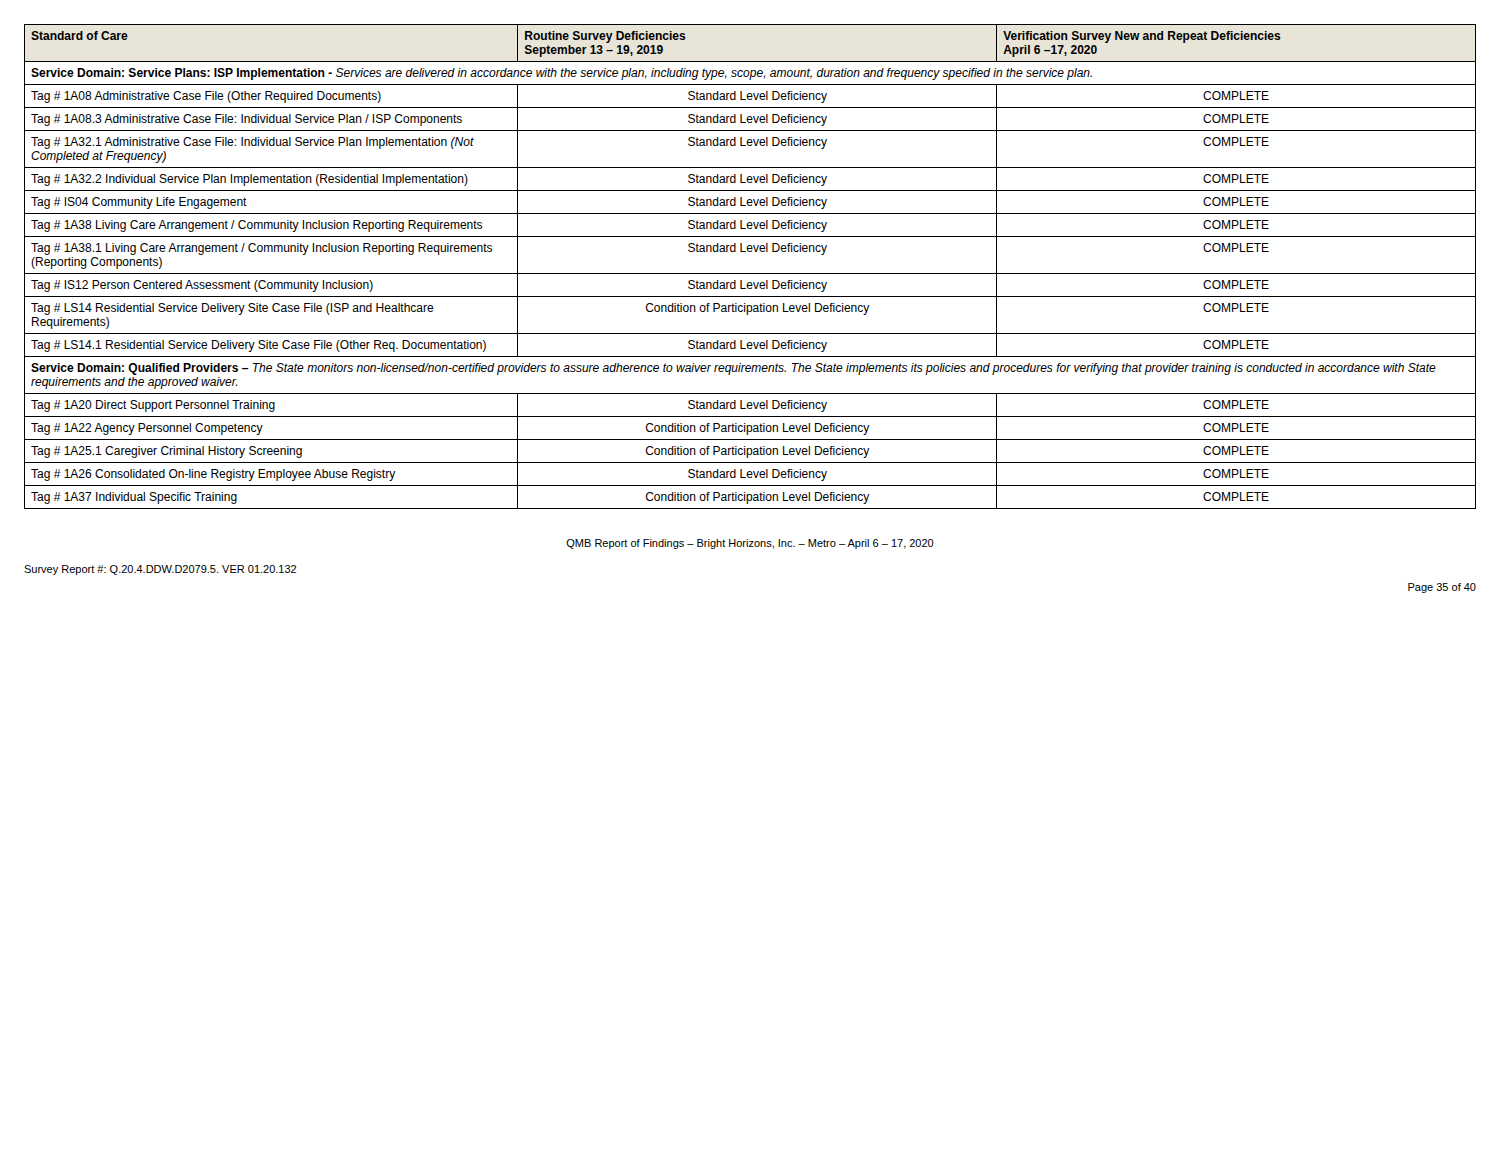| Standard of Care | Routine Survey Deficiencies September 13 – 19, 2019 | Verification Survey New and Repeat Deficiencies April 6 –17, 2020 |
| --- | --- | --- |
| Service Domain: Service Plans: ISP Implementation - Services are delivered in accordance with the service plan, including type, scope, amount, duration and frequency specified in the service plan. |
| Tag # 1A08 Administrative Case File (Other Required Documents) | Standard Level Deficiency | COMPLETE |
| Tag # 1A08.3 Administrative Case File: Individual Service Plan / ISP Components | Standard Level Deficiency | COMPLETE |
| Tag # 1A32.1 Administrative Case File: Individual Service Plan Implementation (Not Completed at Frequency) | Standard Level Deficiency | COMPLETE |
| Tag # 1A32.2 Individual Service Plan Implementation (Residential Implementation) | Standard Level Deficiency | COMPLETE |
| Tag # IS04 Community Life Engagement | Standard Level Deficiency | COMPLETE |
| Tag # 1A38 Living Care Arrangement / Community Inclusion Reporting Requirements | Standard Level Deficiency | COMPLETE |
| Tag # 1A38.1 Living Care Arrangement / Community Inclusion Reporting Requirements (Reporting Components) | Standard Level Deficiency | COMPLETE |
| Tag # IS12 Person Centered Assessment (Community Inclusion) | Standard Level Deficiency | COMPLETE |
| Tag # LS14 Residential Service Delivery Site Case File (ISP and Healthcare Requirements) | Condition of Participation Level Deficiency | COMPLETE |
| Tag # LS14.1 Residential Service Delivery Site Case File (Other Req. Documentation) | Standard Level Deficiency | COMPLETE |
| Service Domain: Qualified Providers – The State monitors non-licensed/non-certified providers to assure adherence to waiver requirements. The State implements its policies and procedures for verifying that provider training is conducted in accordance with State requirements and the approved waiver. |
| Tag # 1A20 Direct Support Personnel Training | Standard Level Deficiency | COMPLETE |
| Tag # 1A22 Agency Personnel Competency | Condition of Participation Level Deficiency | COMPLETE |
| Tag # 1A25.1 Caregiver Criminal History Screening | Condition of Participation Level Deficiency | COMPLETE |
| Tag # 1A26 Consolidated On-line Registry Employee Abuse Registry | Standard Level Deficiency | COMPLETE |
| Tag # 1A37 Individual Specific Training | Condition of Participation Level Deficiency | COMPLETE |
QMB Report of Findings – Bright Horizons, Inc. – Metro – April 6 – 17, 2020
Survey Report #: Q.20.4.DDW.D2079.5. VER 01.20.132
Page 35 of 40